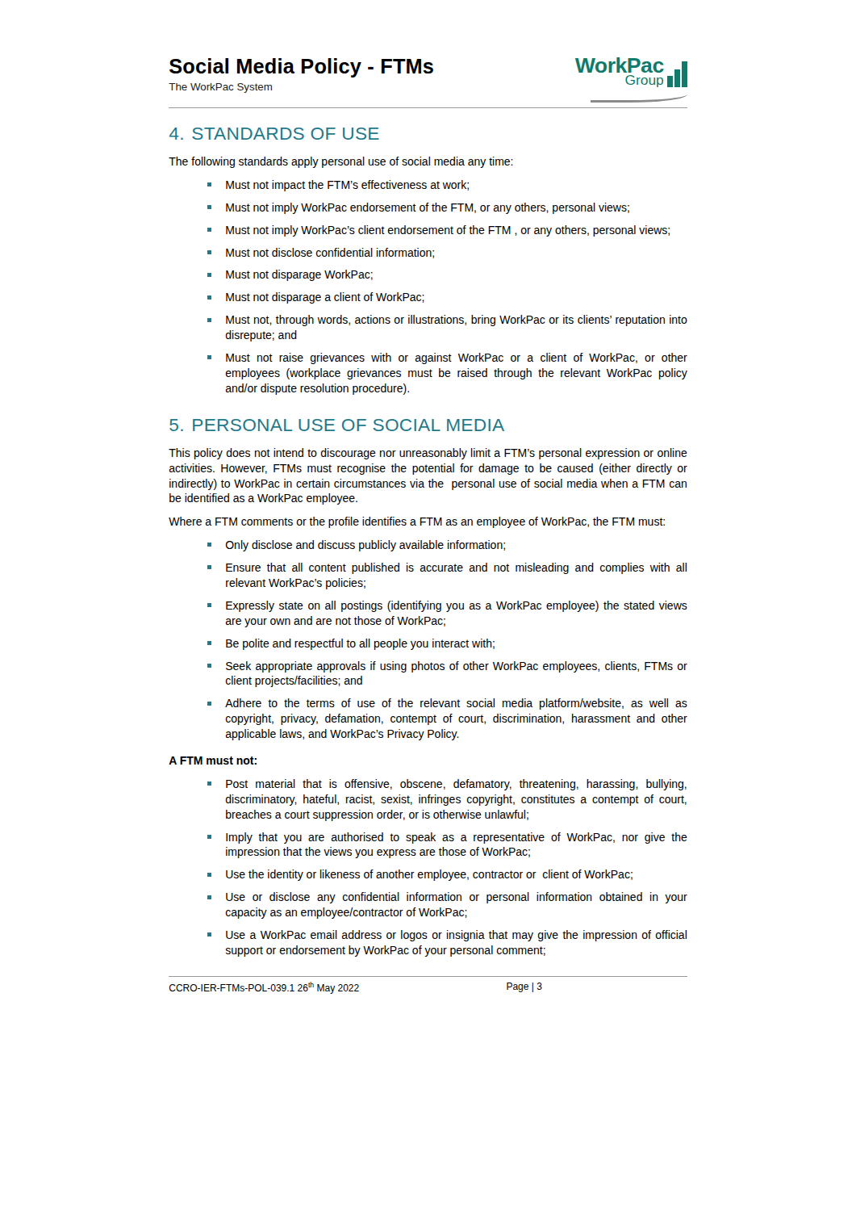Social Media Policy - FTMs
The WorkPac System
WorkPac Group
4. STANDARDS OF USE
The following standards apply personal use of social media any time:
Must not impact the FTM’s effectiveness at work;
Must not imply WorkPac endorsement of the FTM, or any others, personal views;
Must not imply WorkPac’s client endorsement of the FTM , or any others, personal views;
Must not disclose confidential information;
Must not disparage WorkPac;
Must not disparage a client of WorkPac;
Must not, through words, actions or illustrations, bring WorkPac or its clients’ reputation into disrepute; and
Must not raise grievances with or against WorkPac or a client of WorkPac, or other employees (workplace grievances must be raised through the relevant WorkPac policy and/or dispute resolution procedure).
5. PERSONAL USE OF SOCIAL MEDIA
This policy does not intend to discourage nor unreasonably limit a FTM’s personal expression or online activities. However, FTMs must recognise the potential for damage to be caused (either directly or indirectly) to WorkPac in certain circumstances via the personal use of social media when a FTM can be identified as a WorkPac employee.
Where a FTM comments or the profile identifies a FTM as an employee of WorkPac, the FTM must:
Only disclose and discuss publicly available information;
Ensure that all content published is accurate and not misleading and complies with all relevant WorkPac’s policies;
Expressly state on all postings (identifying you as a WorkPac employee) the stated views are your own and are not those of WorkPac;
Be polite and respectful to all people you interact with;
Seek appropriate approvals if using photos of other WorkPac employees, clients, FTMs or client projects/facilities; and
Adhere to the terms of use of the relevant social media platform/website, as well as copyright, privacy, defamation, contempt of court, discrimination, harassment and other applicable laws, and WorkPac’s Privacy Policy.
A FTM must not:
Post material that is offensive, obscene, defamatory, threatening, harassing, bullying, discriminatory, hateful, racist, sexist, infringes copyright, constitutes a contempt of court, breaches a court suppression order, or is otherwise unlawful;
Imply that you are authorised to speak as a representative of WorkPac, nor give the impression that the views you express are those of WorkPac;
Use the identity or likeness of another employee, contractor or client of WorkPac;
Use or disclose any confidential information or personal information obtained in your capacity as an employee/contractor of WorkPac;
Use a WorkPac email address or logos or insignia that may give the impression of official support or endorsement by WorkPac of your personal comment;
CCRO-IER-FTMs-POL-039.1 26th May 2022
Page | 3